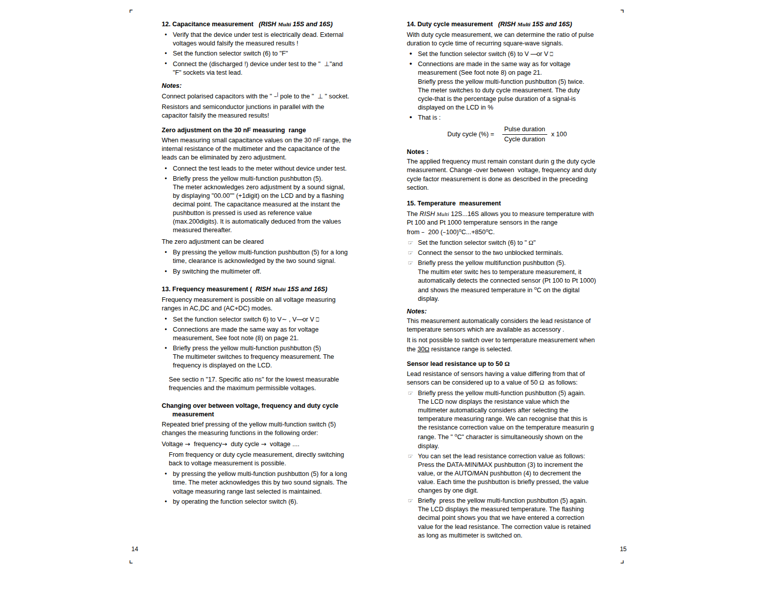⌜ ⌝ ⌞ ⌟
12. Capacitance measurement (RISH Multi 15S and 16S)
Verify that the device under test is electrically dead. External voltages would falsify the measured results !
Set the function selector switch (6) to "F"
Connect the (discharged !) device under test to the " ⊥"and "F" sockets via test lead.
Notes:
Connect polarised capacitors with the " –| pole to the " ⊥ " socket.
Resistors and semiconductor junctions in parallel with the capacitor falsify the measured results!
Zero adjustment on the 30 nF measuring range
When measuring small capacitance values on the 30 nF range, the internal resistance of the multimeter and the capacitance of the leads can be eliminated by zero adjustment.
Connect the test leads to the meter without device under test.
Briefly press the yellow multi-function pushbutton (5).
The meter acknowledges zero adjustment by a sound signal, by displaying "00.00"" (+1digit) on the LCD and by a flashing decimal point. The capacitance measured at the instant the pushbutton is pressed is used as reference value (max.200digits). It is automatically deduced from the values measured thereafter.
The zero adjustment can be cleared
By pressing the yellow multi-function pushbutton (5) for a long time, clearance is acknowledged by the two sound signal.
By switching the multimeter off.
13. Frequency measurement ( RISH Multi 15S and 16S)
Frequency measurement is possible on all voltage measuring ranges in AC,DC and (AC+DC) modes.
Set the function selector switch 6) to V∼ , V—or V ⎕
Connections are made the same way as for voltage measurement, See foot note (8) on page 21.
Briefly press the yellow multi-function pushbutton (5)
The multimeter switches to frequency measurement. The frequency is displayed on the LCD.
See sectio n "17. Specific atio ns" for the lowest measurable frequencies and the maximum permissible voltages.
Changing over between voltage, frequency and duty cycle
measurement
Repeated brief pressing of the yellow multi-function switch (5) changes the measuring functions in the following order:
Voltage → frequency→ duty cycle → voltage ....
From frequency or duty cycle measurement, directly switching back to voltage measurement is possible.
by pressing the yellow multi-function pushbutton (5) for a long time. The meter acknowledges this by two sound signals. The voltage measuring range last selected is maintained.
by operating the function selector switch (6).
14. Duty cycle measurement (RISH Multi 15S and 16S)
With duty cycle measurement, we can determine the ratio of pulse duration to cycle time of recurring square-wave signals.
Set the function selector switch (6) to V —or V ⎕
Connections are made in the same way as for voltage measurement (See foot note 8) on page 21.
Briefly press the yellow multi-function pushbutton (5) twice.
The meter switches to duty cycle measurement. The duty cycle-that is the percentage pulse duration of a signal-is displayed on the LCD in %
That is :
Duty cycle (%) = Pulse duration Cycle duration x 100
Notes :
The applied frequency must remain constant durin g the duty cycle measurement. Change -over between voltage, frequency and duty cycle factor measurement is done as described in the preceding section.
15. Temperature measurement
The RISH Multi 12S...16S allows you to measure temperature with Pt 100 and Pt 1000 temperature sensors in the range
from – 200 (–100)oC...+850oC.
Set the function selector switch (6) to " Ω"
Connect the sensor to the two unblocked terminals.
Briefly press the yellow multifunction pushbutton (5).
The multim eter switc hes to temperature measurement, it automatically detects the connected sensor (Pt 100 to Pt 1000) and shows the measured temperature in oC on the digital display.
Notes:
This measurement automatically considers the lead resistance of temperature sensors which are available as accessory .
It is not possible to switch over to temperature measurement when the 30Ω resistance range is selected.
Sensor lead resistance up to 50 Ω
Lead resistance of sensors having a value differing from that of sensors can be considered up to a value of 50 Ω as follows:
Briefly press the yellow multi-function pushbutton (5) again.
The LCD now displays the resistance value which the multimeter automatically considers after selecting the temperature measuring range. We can recognise that this is the resistance correction value on the temperature measurin g range. The " oC" character is simultaneously shown on the display.
You can set the lead resistance correction value as follows:
Press the DATA-MIN/MAX pushbutton (3) to increment the value, or the AUTO/MAN pushbutton (4) to decrement the value. Each time the pushbutton is briefly pressed, the value changes by one digit.
Briefly press the yellow multi-function pushbutton (5) again.
The LCD displays the measured temperature. The flashing decimal point shows you that we have entered a correction value for the lead resistance. The correction value is retained as long as multimeter is switched on.
14
15